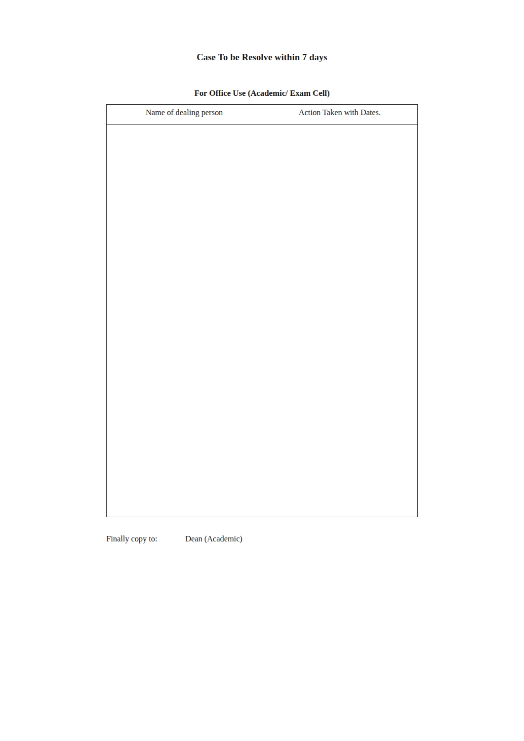Case To be Resolve within 7 days
For Office Use (Academic/ Exam Cell)
| Name of dealing person | Action Taken with Dates. |
| --- | --- |
Finally copy to: Dean (Academic)